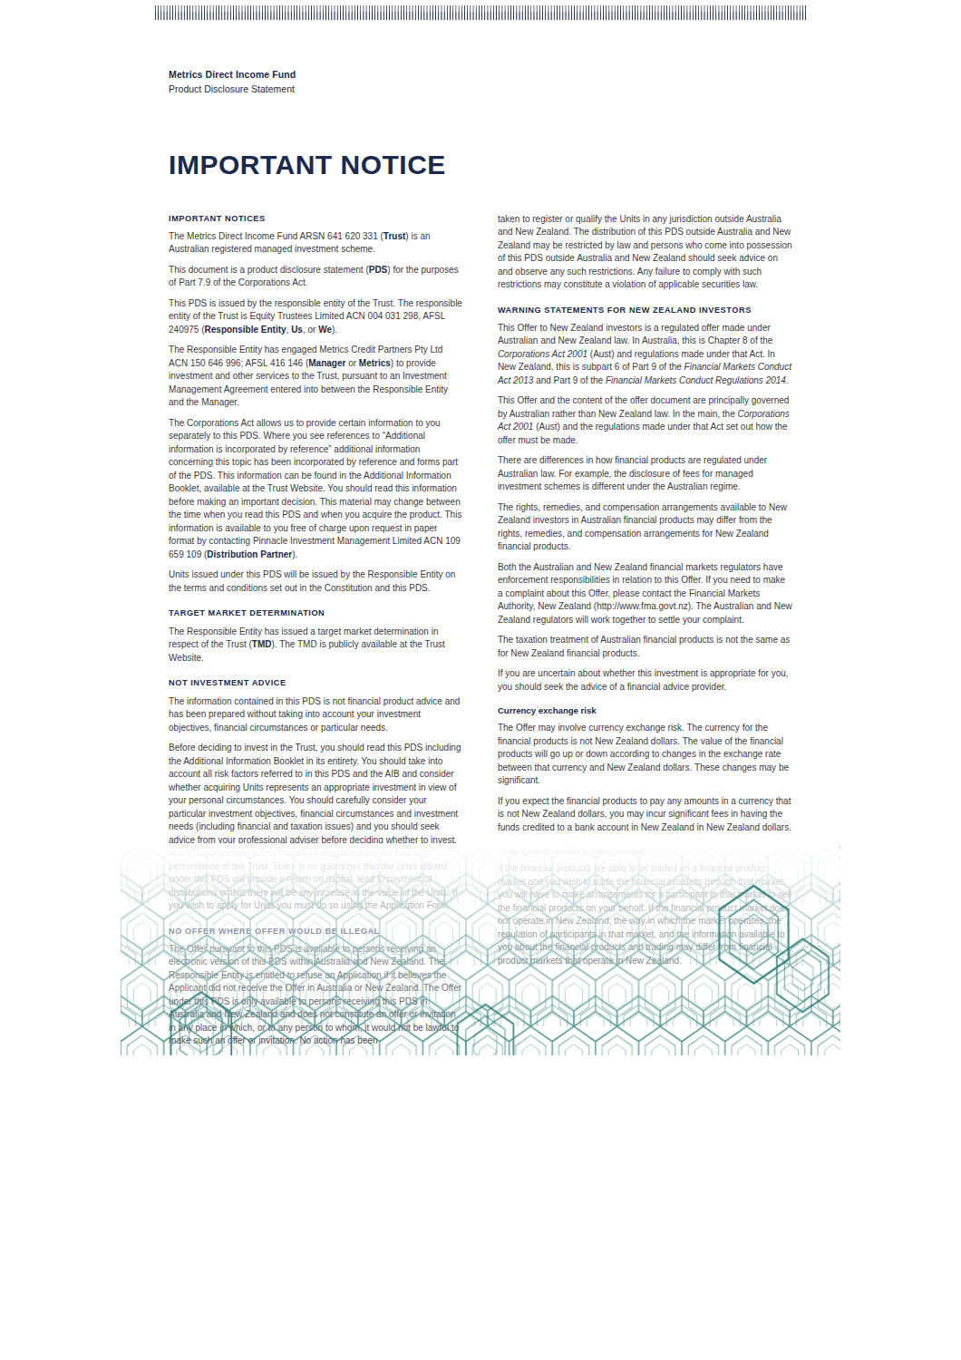Metrics Direct Income Fund
Product Disclosure Statement
Important Notice
Important notices
The Metrics Direct Income Fund ARSN 641 620 331 (Trust) is an Australian registered managed investment scheme.
This document is a product disclosure statement (PDS) for the purposes of Part 7.9 of the Corporations Act.
This PDS is issued by the responsible entity of the Trust. The responsible entity of the Trust is Equity Trustees Limited ACN 004 031 298, AFSL 240975 (Responsible Entity, Us, or We).
The Responsible Entity has engaged Metrics Credit Partners Pty Ltd ACN 150 646 996; AFSL 416 146 (Manager or Metrics) to provide investment and other services to the Trust, pursuant to an Investment Management Agreement entered into between the Responsible Entity and the Manager.
The Corporations Act allows us to provide certain information to you separately to this PDS. Where you see references to “Additional information is incorporated by reference” additional information concerning this topic has been incorporated by reference and forms part of the PDS. This information can be found in the Additional Information Booklet, available at the Trust Website. You should read this information before making an important decision. This material may change between the time when you read this PDS and when you acquire the product. This information is available to you free of charge upon request in paper format by contacting Pinnacle Investment Management Limited ACN 109 659 109 (Distribution Partner).
Units issued under this PDS will be issued by the Responsible Entity on the terms and conditions set out in the Constitution and this PDS.
Target market determination
The Responsible Entity has issued a target market determination in respect of the Trust (TMD). The TMD is publicly available at the Trust Website.
Not investment advice
The information contained in this PDS is not financial product advice and has been prepared without taking into account your investment objectives, financial circumstances or particular needs.
Before deciding to invest in the Trust, you should read this PDS including the Additional Information Booklet in its entirety. You should take into account all risk factors referred to in this PDS and the AIB and consider whether acquiring Units represents an appropriate investment in view of your personal circumstances. You should carefully consider your particular investment objectives, financial circumstances and investment needs (including financial and taxation issues) and you should seek advice from your professional adviser before deciding whether to invest. You should consider the risk factors that could affect the financial performance of the Trust. There is no guarantee that the Units offered under this PDS will provide a return on capital, lead to payment of distributions or that there will be any increase in the value of the Units. If you wish to apply for Units you must do so using the Application Form.
No offer where offer would be illegal
The Offer pursuant to this PDS is available to persons receiving an electronic version of this PDS within Australia and New Zealand. The Responsible Entity is entitled to refuse an Application if it believes the Applicant did not receive the Offer in Australia or New Zealand. The Offer under this PDS is only available to persons receiving this PDS in Australia and New Zealand and does not constitute an offer or invitation in any place in which, or to any person to whom, it would not be lawful to make such an offer or invitation. No action has been
taken to register or qualify the Units in any jurisdiction outside Australia and New Zealand. The distribution of this PDS outside Australia and New Zealand may be restricted by law and persons who come into possession of this PDS outside Australia and New Zealand should seek advice on and observe any such restrictions. Any failure to comply with such restrictions may constitute a violation of applicable securities law.
Warning statements for New Zealand investors
This Offer to New Zealand investors is a regulated offer made under Australian and New Zealand law. In Australia, this is Chapter 8 of the Corporations Act 2001 (Aust) and regulations made under that Act. In New Zealand, this is subpart 6 of Part 9 of the Financial Markets Conduct Act 2013 and Part 9 of the Financial Markets Conduct Regulations 2014.
This Offer and the content of the offer document are principally governed by Australian rather than New Zealand law. In the main, the Corporations Act 2001 (Aust) and the regulations made under that Act set out how the offer must be made.
There are differences in how financial products are regulated under Australian law. For example, the disclosure of fees for managed investment schemes is different under the Australian regime.
The rights, remedies, and compensation arrangements available to New Zealand investors in Australian financial products may differ from the rights, remedies, and compensation arrangements for New Zealand financial products.
Both the Australian and New Zealand financial markets regulators have enforcement responsibilities in relation to this Offer. If you need to make a complaint about this Offer, please contact the Financial Markets Authority, New Zealand (http://www.fma.govt.nz). The Australian and New Zealand regulators will work together to settle your complaint.
The taxation treatment of Australian financial products is not the same as for New Zealand financial products.
If you are uncertain about whether this investment is appropriate for you, you should seek the advice of a financial advice provider.
Currency exchange risk
The Offer may involve currency exchange risk. The currency for the financial products is not New Zealand dollars. The value of the financial products will go up or down according to changes in the exchange rate between that currency and New Zealand dollars. These changes may be significant.
If you expect the financial products to pay any amounts in a currency that is not New Zealand dollars, you may incur significant fees in having the funds credited to a bank account in New Zealand in New Zealand dollars.
Trading on financial product market
If the financial products are able to be traded on a financial product market and you wish to trade the financial products through that market, you will have to make arrangements for a participant in that market to sell the financial products on your behalf. If the financial product market does not operate in New Zealand, the way in which the market operates, the regulation of participants in that market, and the information available to you about the financial products and trading may differ from financial product markets that operate in New Zealand.